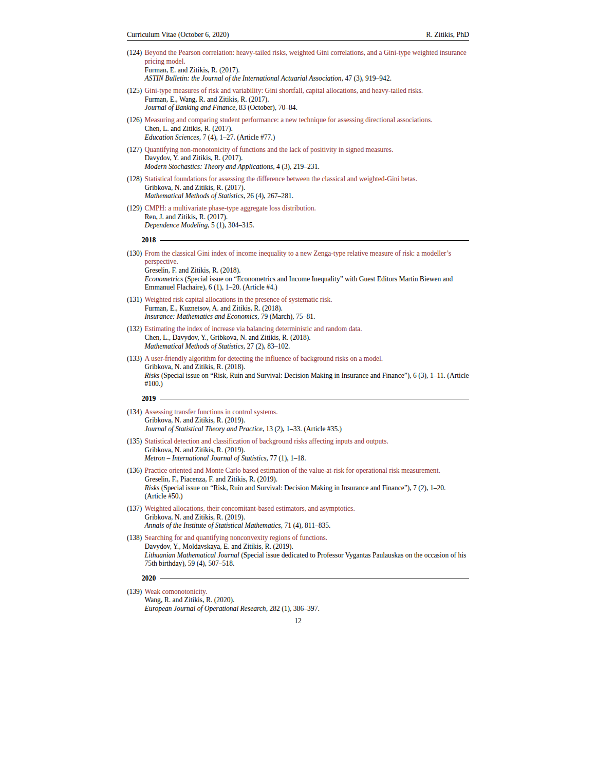Curriculum Vitae (October 6, 2020)
R. Zitikis, PhD
(124) Beyond the Pearson correlation: heavy-tailed risks, weighted Gini correlations, and a Gini-type weighted insurance pricing model.
Furman, E. and Zitikis, R. (2017).
ASTIN Bulletin: the Journal of the International Actuarial Association, 47 (3), 919–942.
(125) Gini-type measures of risk and variability: Gini shortfall, capital allocations, and heavy-tailed risks.
Furman, E., Wang, R. and Zitikis, R. (2017).
Journal of Banking and Finance, 83 (October), 70–84.
(126) Measuring and comparing student performance: a new technique for assessing directional associations.
Chen, L. and Zitikis, R. (2017).
Education Sciences, 7 (4), 1–27. (Article #77.)
(127) Quantifying non-monotonicity of functions and the lack of positivity in signed measures.
Davydov, Y. and Zitikis, R. (2017).
Modern Stochastics: Theory and Applications, 4 (3), 219–231.
(128) Statistical foundations for assessing the difference between the classical and weighted-Gini betas.
Gribkova, N. and Zitikis, R. (2017).
Mathematical Methods of Statistics, 26 (4), 267–281.
(129) CMPH: a multivariate phase-type aggregate loss distribution.
Ren, J. and Zitikis, R. (2017).
Dependence Modeling, 5 (1), 304–315.
2018
(130) From the classical Gini index of income inequality to a new Zenga-type relative measure of risk: a modeller’s perspective.
Greselin, F. and Zitikis, R. (2018).
Econometrics (Special issue on “Econometrics and Income Inequality” with Guest Editors Martin Biewen and Emmanuel Flachaire), 6 (1), 1–20. (Article #4.)
(131) Weighted risk capital allocations in the presence of systematic risk.
Furman, E., Kuznetsov, A. and Zitikis, R. (2018).
Insurance: Mathematics and Economics, 79 (March), 75–81.
(132) Estimating the index of increase via balancing deterministic and random data.
Chen, L., Davydov, Y., Gribkova, N. and Zitikis, R. (2018).
Mathematical Methods of Statistics, 27 (2), 83–102.
(133) A user-friendly algorithm for detecting the influence of background risks on a model.
Gribkova, N. and Zitikis, R. (2018).
Risks (Special issue on “Risk, Ruin and Survival: Decision Making in Insurance and Finance”), 6 (3), 1–11. (Article #100.)
2019
(134) Assessing transfer functions in control systems.
Gribkova, N. and Zitikis, R. (2019).
Journal of Statistical Theory and Practice, 13 (2), 1–33. (Article #35.)
(135) Statistical detection and classification of background risks affecting inputs and outputs.
Gribkova, N. and Zitikis, R. (2019).
Metron – International Journal of Statistics, 77 (1), 1–18.
(136) Practice oriented and Monte Carlo based estimation of the value-at-risk for operational risk measurement.
Greselin, F., Piacenza, F. and Zitikis, R. (2019).
Risks (Special issue on “Risk, Ruin and Survival: Decision Making in Insurance and Finance”), 7 (2), 1–20. (Article #50.)
(137) Weighted allocations, their concomitant-based estimators, and asymptotics.
Gribkova, N. and Zitikis, R. (2019).
Annals of the Institute of Statistical Mathematics, 71 (4), 811–835.
(138) Searching for and quantifying nonconvexity regions of functions.
Davydov, Y., Moldavskaya, E. and Zitikis, R. (2019).
Lithuanian Mathematical Journal (Special issue dedicated to Professor Vygantas Paulauskas on the occasion of his 75th birthday), 59 (4), 507–518.
2020
(139) Weak comonotonicity.
Wang, R. and Zitikis, R. (2020).
European Journal of Operational Research, 282 (1), 386–397.
12